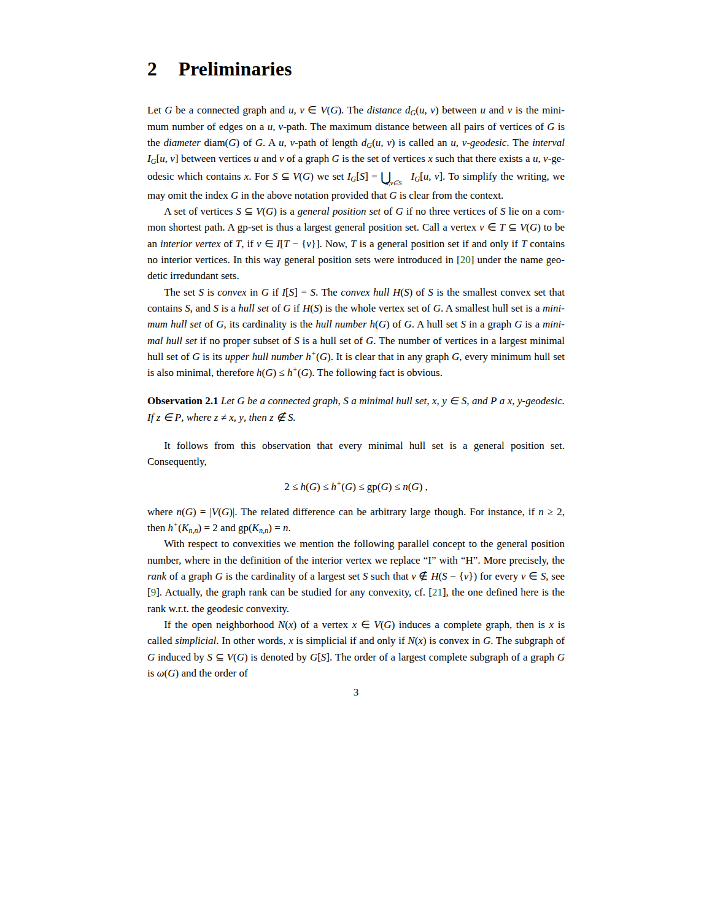2 Preliminaries
Let G be a connected graph and u, v ∈ V(G). The distance dG(u, v) between u and v is the minimum number of edges on a u, v-path. The maximum distance between all pairs of vertices of G is the diameter diam(G) of G. A u, v-path of length dG(u, v) is called an u, v-geodesic. The interval IG[u, v] between vertices u and v of a graph G is the set of vertices x such that there exists a u, v-geodesic which contains x. For S ⊆ V(G) we set IG[S] = ⋃u,v∈S IG[u, v]. To simplify the writing, we may omit the index G in the above notation provided that G is clear from the context.
A set of vertices S ⊆ V(G) is a general position set of G if no three vertices of S lie on a common shortest path. A gp-set is thus a largest general position set. Call a vertex v ∈ T ⊆ V(G) to be an interior vertex of T, if v ∈ I[T − {v}]. Now, T is a general position set if and only if T contains no interior vertices. In this way general position sets were introduced in [20] under the name geodetic irredundant sets.
The set S is convex in G if I[S] = S. The convex hull H(S) of S is the smallest convex set that contains S, and S is a hull set of G if H(S) is the whole vertex set of G. A smallest hull set is a minimum hull set of G, its cardinality is the hull number h(G) of G. A hull set S in a graph G is a minimal hull set if no proper subset of S is a hull set of G. The number of vertices in a largest minimal hull set of G is its upper hull number h+(G). It is clear that in any graph G, every minimum hull set is also minimal, therefore h(G) ≤ h+(G). The following fact is obvious.
Observation 2.1 Let G be a connected graph, S a minimal hull set, x, y ∈ S, and P a x, y-geodesic. If z ∈ P, where z ≠ x, y, then z ∉ S.
It follows from this observation that every minimal hull set is a general position set. Consequently,
2 ≤ h(G) ≤ h+(G) ≤ gp(G) ≤ n(G) ,
where n(G) = |V(G)|. The related difference can be arbitrary large though. For instance, if n ≥ 2, then h+(Kn,n) = 2 and gp(Kn,n) = n.
With respect to convexities we mention the following parallel concept to the general position number, where in the definition of the interior vertex we replace “I” with “H”. More precisely, the rank of a graph G is the cardinality of a largest set S such that v ∉ H(S − {v}) for every v ∈ S, see [9]. Actually, the graph rank can be studied for any convexity, cf. [21], the one defined here is the rank w.r.t. the geodesic convexity.
If the open neighborhood N(x) of a vertex x ∈ V(G) induces a complete graph, then is x is called simplicial. In other words, x is simplicial if and only if N(x) is convex in G. The subgraph of G induced by S ⊆ V(G) is denoted by G[S]. The order of a largest complete subgraph of a graph G is ω(G) and the order of
3